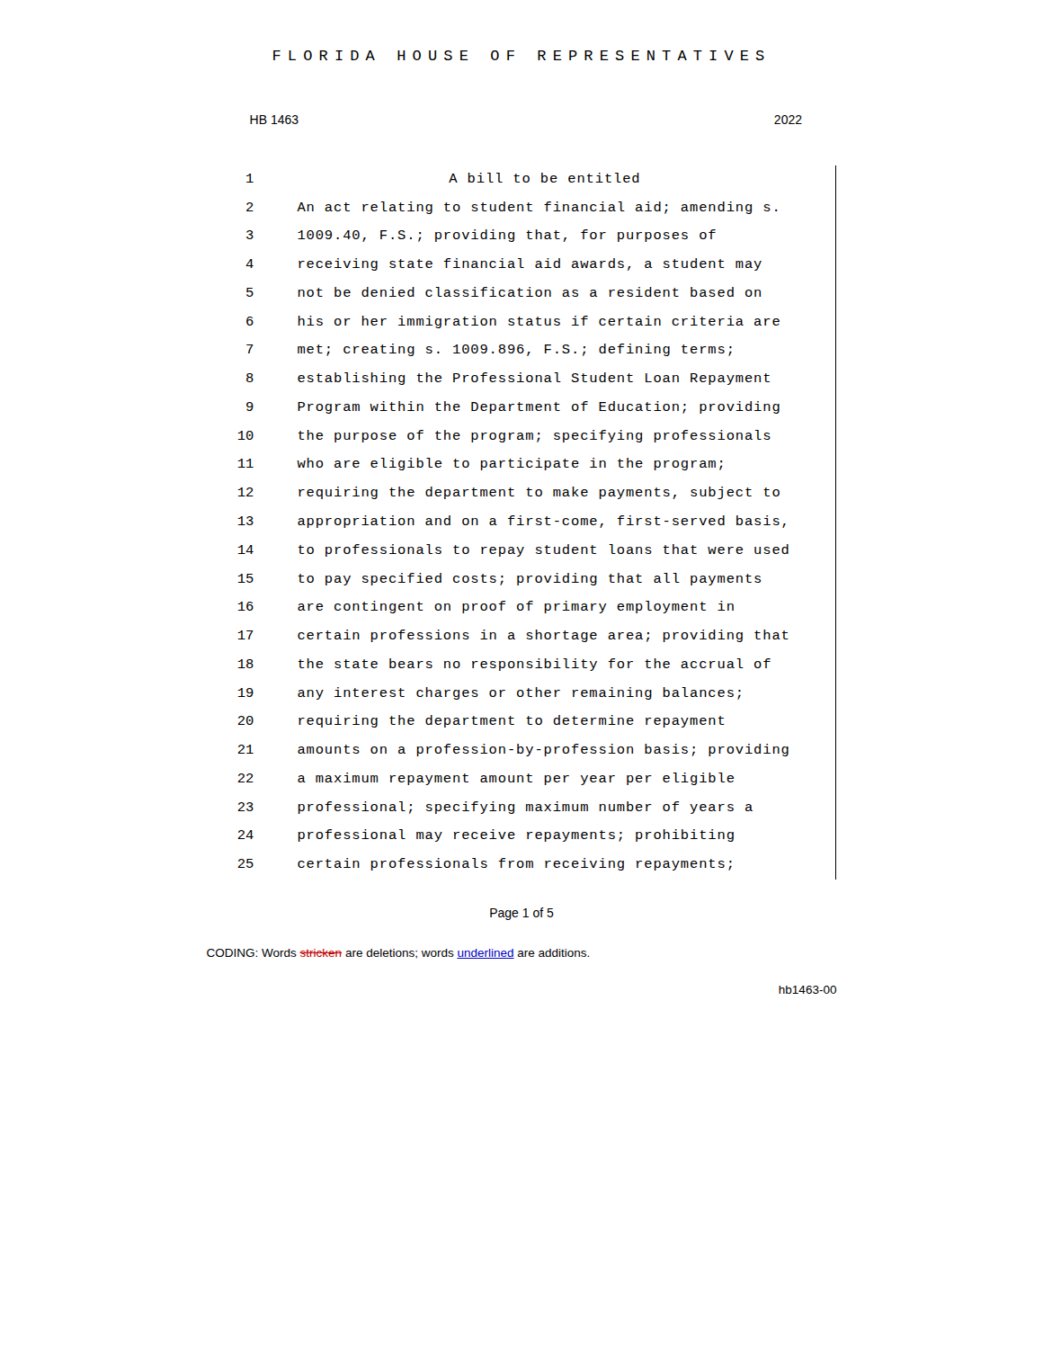FLORIDA HOUSE OF REPRESENTATIVES
HB 1463 2022
| 1 | A bill to be entitled |
| 2 | An act relating to student financial aid; amending s. |
| 3 | 1009.40, F.S.; providing that, for purposes of |
| 4 | receiving state financial aid awards, a student may |
| 5 | not be denied classification as a resident based on |
| 6 | his or her immigration status if certain criteria are |
| 7 | met; creating s. 1009.896, F.S.; defining terms; |
| 8 | establishing the Professional Student Loan Repayment |
| 9 | Program within the Department of Education; providing |
| 10 | the purpose of the program; specifying professionals |
| 11 | who are eligible to participate in the program; |
| 12 | requiring the department to make payments, subject to |
| 13 | appropriation and on a first-come, first-served basis, |
| 14 | to professionals to repay student loans that were used |
| 15 | to pay specified costs; providing that all payments |
| 16 | are contingent on proof of primary employment in |
| 17 | certain professions in a shortage area; providing that |
| 18 | the state bears no responsibility for the accrual of |
| 19 | any interest charges or other remaining balances; |
| 20 | requiring the department to determine repayment |
| 21 | amounts on a profession-by-profession basis; providing |
| 22 | a maximum repayment amount per year per eligible |
| 23 | professional; specifying maximum number of years a |
| 24 | professional may receive repayments; prohibiting |
| 25 | certain professionals from receiving repayments; |
Page 1 of 5
CODING: Words stricken are deletions; words underlined are additions.
hb1463-00